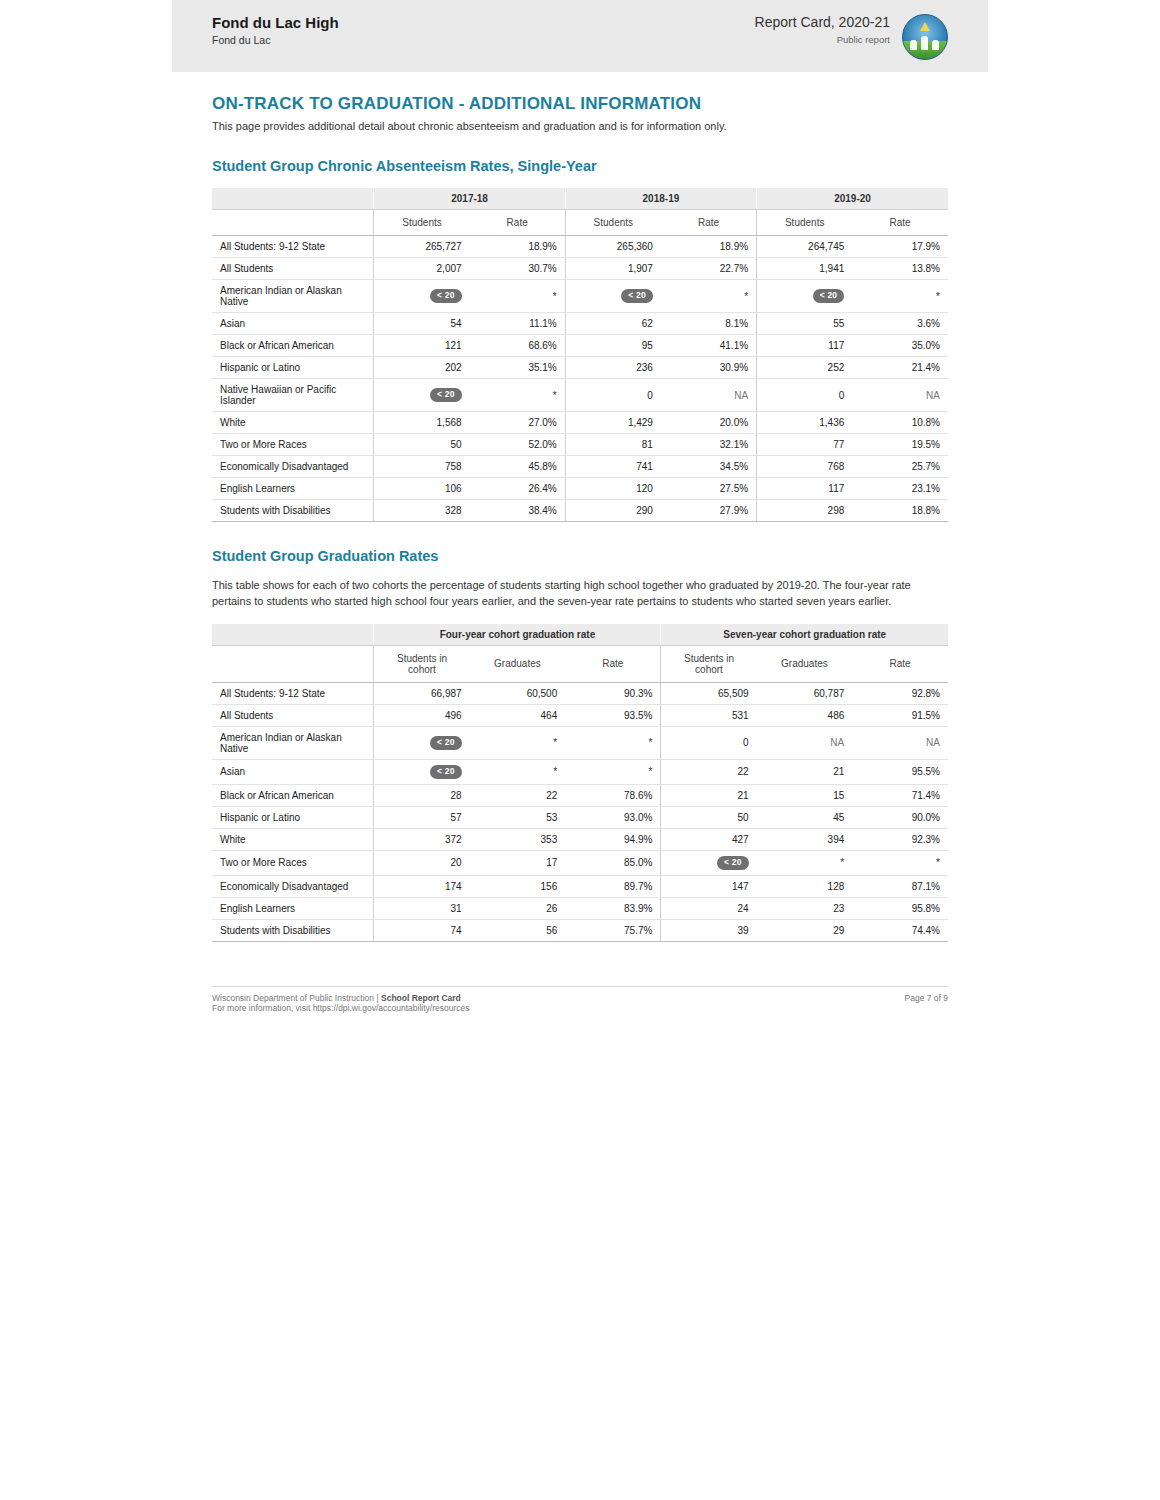Fond du Lac High
Fond du Lac
Report Card, 2020-21
Public report
ON-TRACK TO GRADUATION - ADDITIONAL INFORMATION
This page provides additional detail about chronic absenteeism and graduation and is for information only.
Student Group Chronic Absenteeism Rates, Single-Year
| | 2017-18 | 2018-19 | 2019-20 |
| --- | --- | --- | --- |
| | Students | Rate | Students | Rate | Students | Rate |
| All Students: 9-12 State | 265,727 | 18.9% | 265,360 | 18.9% | 264,745 | 17.9% |
| All Students | 2,007 | 30.7% | 1,907 | 22.7% | 1,941 | 13.8% |
| American Indian or Alaskan Native | < 20 | * | < 20 | * | < 20 | * |
| Asian | 54 | 11.1% | 62 | 8.1% | 55 | 3.6% |
| Black or African American | 121 | 68.6% | 95 | 41.1% | 117 | 35.0% |
| Hispanic or Latino | 202 | 35.1% | 236 | 30.9% | 252 | 21.4% |
| Native Hawaiian or Pacific Islander | < 20 | * | 0 | NA | 0 | NA |
| White | 1,568 | 27.0% | 1,429 | 20.0% | 1,436 | 10.8% |
| Two or More Races | 50 | 52.0% | 81 | 32.1% | 77 | 19.5% |
| Economically Disadvantaged | 758 | 45.8% | 741 | 34.5% | 768 | 25.7% |
| English Learners | 106 | 26.4% | 120 | 27.5% | 117 | 23.1% |
| Students with Disabilities | 328 | 38.4% | 290 | 27.9% | 298 | 18.8% |
Student Group Graduation Rates
This table shows for each of two cohorts the percentage of students starting high school together who graduated by 2019-20. The four-year rate pertains to students who started high school four years earlier, and the seven-year rate pertains to students who started seven years earlier.
| | Four-year cohort graduation rate | Seven-year cohort graduation rate |
| --- | --- | --- |
| | Students in cohort | Graduates | Rate | Students in cohort | Graduates | Rate |
| All Students: 9-12 State | 66,987 | 60,500 | 90.3% | 65,509 | 60,787 | 92.8% |
| All Students | 496 | 464 | 93.5% | 531 | 486 | 91.5% |
| American Indian or Alaskan Native | < 20 | * | * | 0 | NA | NA |
| Asian | < 20 | * | * | 22 | 21 | 95.5% |
| Black or African American | 28 | 22 | 78.6% | 21 | 15 | 71.4% |
| Hispanic or Latino | 57 | 53 | 93.0% | 50 | 45 | 90.0% |
| White | 372 | 353 | 94.9% | 427 | 394 | 92.3% |
| Two or More Races | 20 | 17 | 85.0% | < 20 | * | * |
| Economically Disadvantaged | 174 | 156 | 89.7% | 147 | 128 | 87.1% |
| English Learners | 31 | 26 | 83.9% | 24 | 23 | 95.8% |
| Students with Disabilities | 74 | 56 | 75.7% | 39 | 29 | 74.4% |
Wisconsin Department of Public Instruction | School Report Card
For more information, visit https://dpi.wi.gov/accountability/resources
Page 7 of 9